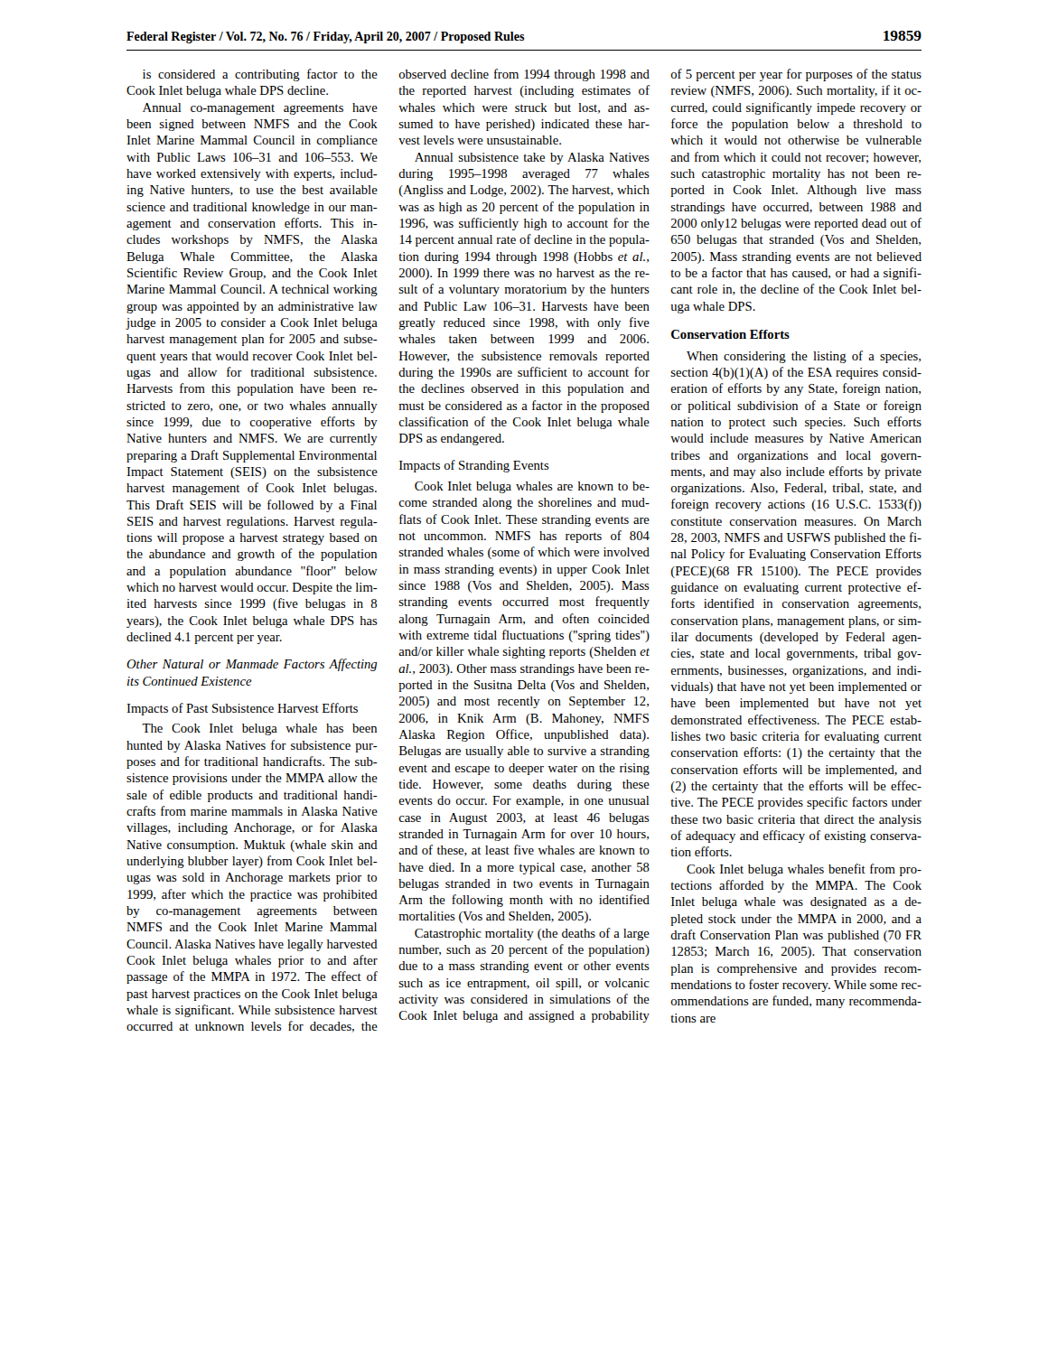Federal Register / Vol. 72, No. 76 / Friday, April 20, 2007 / Proposed Rules 19859
is considered a contributing factor to the Cook Inlet beluga whale DPS decline.
Annual co-management agreements have been signed between NMFS and the Cook Inlet Marine Mammal Council in compliance with Public Laws 106–31 and 106–553. We have worked extensively with experts, including Native hunters, to use the best available science and traditional knowledge in our management and conservation efforts. This includes workshops by NMFS, the Alaska Beluga Whale Committee, the Alaska Scientific Review Group, and the Cook Inlet Marine Mammal Council. A technical working group was appointed by an administrative law judge in 2005 to consider a Cook Inlet beluga harvest management plan for 2005 and subsequent years that would recover Cook Inlet belugas and allow for traditional subsistence. Harvests from this population have been restricted to zero, one, or two whales annually since 1999, due to cooperative efforts by Native hunters and NMFS. We are currently preparing a Draft Supplemental Environmental Impact Statement (SEIS) on the subsistence harvest management of Cook Inlet belugas. This Draft SEIS will be followed by a Final SEIS and harvest regulations. Harvest regulations will propose a harvest strategy based on the abundance and growth of the population and a population abundance ''floor'' below which no harvest would occur. Despite the limited harvests since 1999 (five belugas in 8 years), the Cook Inlet beluga whale DPS has declined 4.1 percent per year.
Other Natural or Manmade Factors Affecting its Continued Existence
Impacts of Past Subsistence Harvest Efforts
The Cook Inlet beluga whale has been hunted by Alaska Natives for subsistence purposes and for traditional handicrafts. The subsistence provisions under the MMPA allow the sale of edible products and traditional handicrafts from marine mammals in Alaska Native villages, including Anchorage, or for Alaska Native consumption. Muktuk (whale skin and underlying blubber layer) from Cook Inlet belugas was sold in Anchorage markets prior to 1999, after which the practice was prohibited by co-management agreements between NMFS and the Cook Inlet Marine Mammal Council. Alaska Natives have legally harvested Cook Inlet beluga whales prior to and after passage of the MMPA in 1972. The effect of past harvest practices on the Cook Inlet beluga whale is significant. While subsistence harvest occurred at unknown levels for decades, the observed decline from 1994 through 1998 and the reported harvest (including estimates of whales which were struck but lost, and assumed to have perished) indicated these harvest levels were unsustainable.
Annual subsistence take by Alaska Natives during 1995–1998 averaged 77 whales (Angliss and Lodge, 2002). The harvest, which was as high as 20 percent of the population in 1996, was sufficiently high to account for the 14 percent annual rate of decline in the population during 1994 through 1998 (Hobbs et al., 2000). In 1999 there was no harvest as the result of a voluntary moratorium by the hunters and Public Law 106–31. Harvests have been greatly reduced since 1998, with only five whales taken between 1999 and 2006. However, the subsistence removals reported during the 1990s are sufficient to account for the declines observed in this population and must be considered as a factor in the proposed classification of the Cook Inlet beluga whale DPS as endangered.
Impacts of Stranding Events
Cook Inlet beluga whales are known to become stranded along the shorelines and mudflats of Cook Inlet. These stranding events are not uncommon. NMFS has reports of 804 stranded whales (some of which were involved in mass stranding events) in upper Cook Inlet since 1988 (Vos and Shelden, 2005). Mass stranding events occurred most frequently along Turnagain Arm, and often coincided with extreme tidal fluctuations (''spring tides'') and/or killer whale sighting reports (Shelden et al., 2003). Other mass strandings have been reported in the Susitna Delta (Vos and Shelden, 2005) and most recently on September 12, 2006, in Knik Arm (B. Mahoney, NMFS Alaska Region Office, unpublished data). Belugas are usually able to survive a stranding event and escape to deeper water on the rising tide. However, some deaths during these events do occur. For example, in one unusual case in August 2003, at least 46 belugas stranded in Turnagain Arm for over 10 hours, and of these, at least five whales are known to have died. In a more typical case, another 58 belugas stranded in two events in Turnagain Arm the following month with no identified mortalities (Vos and Shelden, 2005).
Catastrophic mortality (the deaths of a large number, such as 20 percent of the population) due to a mass stranding event or other events such as ice entrapment, oil spill, or volcanic activity was considered in simulations of the Cook Inlet beluga and assigned a probability of 5 percent per year for purposes of the status review (NMFS, 2006). Such mortality, if it occurred, could significantly impede recovery or force the population below a threshold to which it would not otherwise be vulnerable and from which it could not recover; however, such catastrophic mortality has not been reported in Cook Inlet. Although live mass strandings have occurred, between 1988 and 2000 only12 belugas were reported dead out of 650 belugas that stranded (Vos and Shelden, 2005). Mass stranding events are not believed to be a factor that has caused, or had a significant role in, the decline of the Cook Inlet beluga whale DPS.
Conservation Efforts
When considering the listing of a species, section 4(b)(1)(A) of the ESA requires consideration of efforts by any State, foreign nation, or political subdivision of a State or foreign nation to protect such species. Such efforts would include measures by Native American tribes and organizations and local governments, and may also include efforts by private organizations. Also, Federal, tribal, state, and foreign recovery actions (16 U.S.C. 1533(f)) constitute conservation measures. On March 28, 2003, NMFS and USFWS published the final Policy for Evaluating Conservation Efforts (PECE)(68 FR 15100). The PECE provides guidance on evaluating current protective efforts identified in conservation agreements, conservation plans, management plans, or similar documents (developed by Federal agencies, state and local governments, tribal governments, businesses, organizations, and individuals) that have not yet been implemented or have been implemented but have not yet demonstrated effectiveness. The PECE establishes two basic criteria for evaluating current conservation efforts: (1) the certainty that the conservation efforts will be implemented, and (2) the certainty that the efforts will be effective. The PECE provides specific factors under these two basic criteria that direct the analysis of adequacy and efficacy of existing conservation efforts.
Cook Inlet beluga whales benefit from protections afforded by the MMPA. The Cook Inlet beluga whale was designated as a depleted stock under the MMPA in 2000, and a draft Conservation Plan was published (70 FR 12853; March 16, 2005). That conservation plan is comprehensive and provides recommendations to foster recovery. While some recommendations are funded, many recommendations are